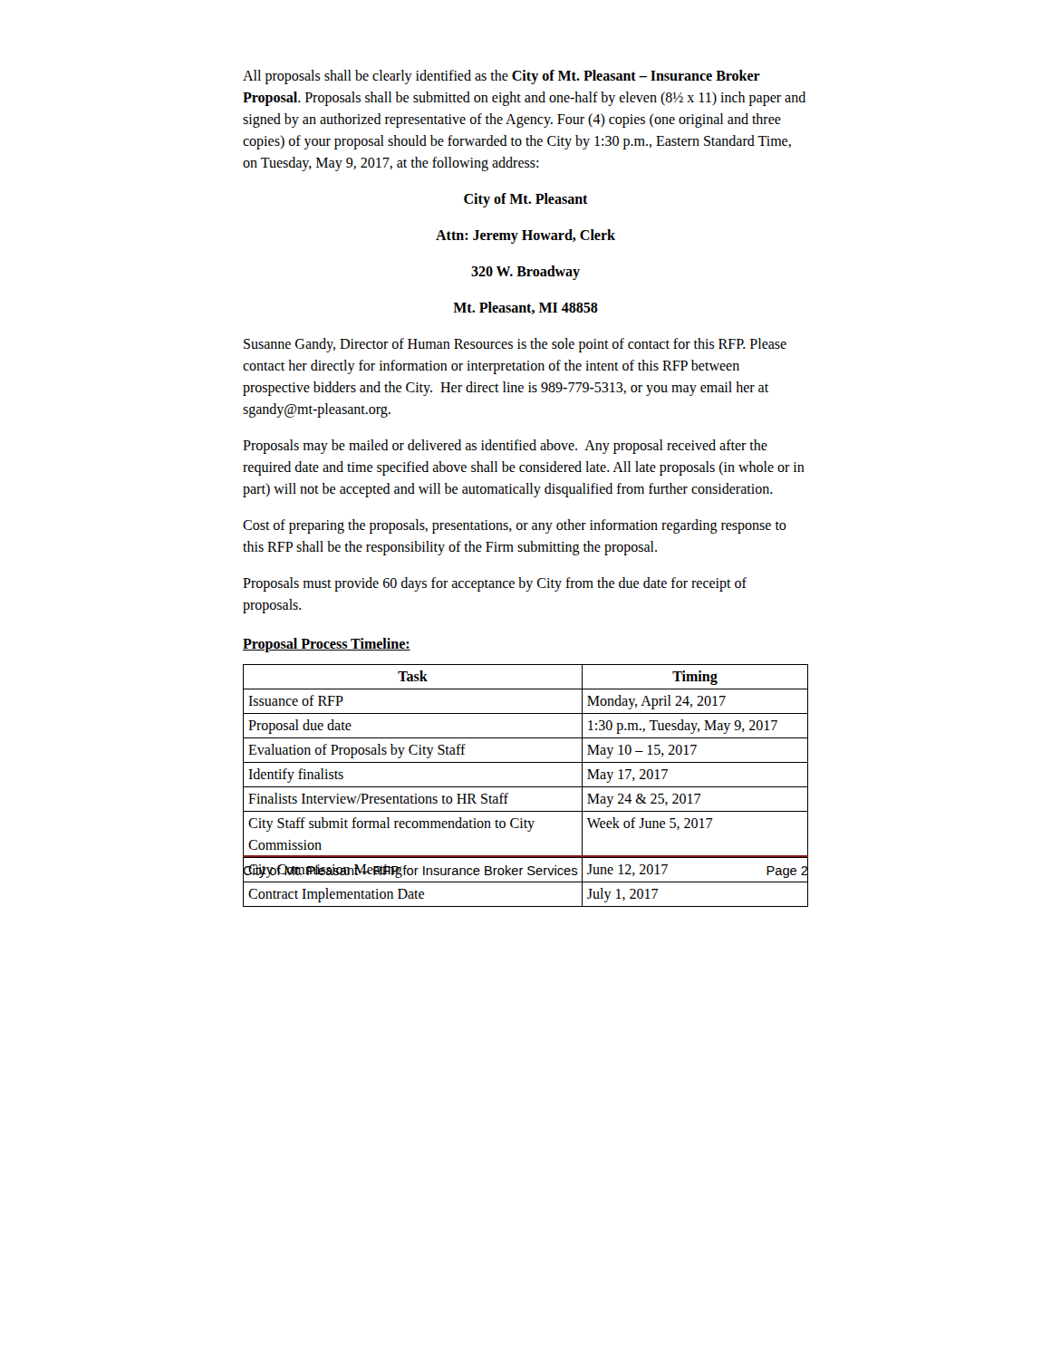All proposals shall be clearly identified as the City of Mt. Pleasant – Insurance Broker Proposal. Proposals shall be submitted on eight and one-half by eleven (8½ x 11) inch paper and signed by an authorized representative of the Agency. Four (4) copies (one original and three copies) of your proposal should be forwarded to the City by 1:30 p.m., Eastern Standard Time, on Tuesday, May 9, 2017, at the following address:
City of Mt. Pleasant
Attn: Jeremy Howard, Clerk
320 W. Broadway
Mt. Pleasant, MI 48858
Susanne Gandy, Director of Human Resources is the sole point of contact for this RFP. Please contact her directly for information or interpretation of the intent of this RFP between prospective bidders and the City. Her direct line is 989-779-5313, or you may email her at sgandy@mt-pleasant.org.
Proposals may be mailed or delivered as identified above. Any proposal received after the required date and time specified above shall be considered late. All late proposals (in whole or in part) will not be accepted and will be automatically disqualified from further consideration.
Cost of preparing the proposals, presentations, or any other information regarding response to this RFP shall be the responsibility of the Firm submitting the proposal.
Proposals must provide 60 days for acceptance by City from the due date for receipt of proposals.
Proposal Process Timeline:
| Task | Timing |
| --- | --- |
| Issuance of RFP | Monday, April 24, 2017 |
| Proposal due date | 1:30 p.m., Tuesday, May 9, 2017 |
| Evaluation of Proposals by City Staff | May 10 – 15, 2017 |
| Identify finalists | May 17, 2017 |
| Finalists Interview/Presentations to HR Staff | May 24 & 25, 2017 |
| City Staff submit formal recommendation to City Commission | Week of June 5, 2017 |
| City Commission Meeting | June 12, 2017 |
| Contract Implementation Date | July 1, 2017 |
City of Mt. Pleasant – RFP for Insurance Broker Services Page 2